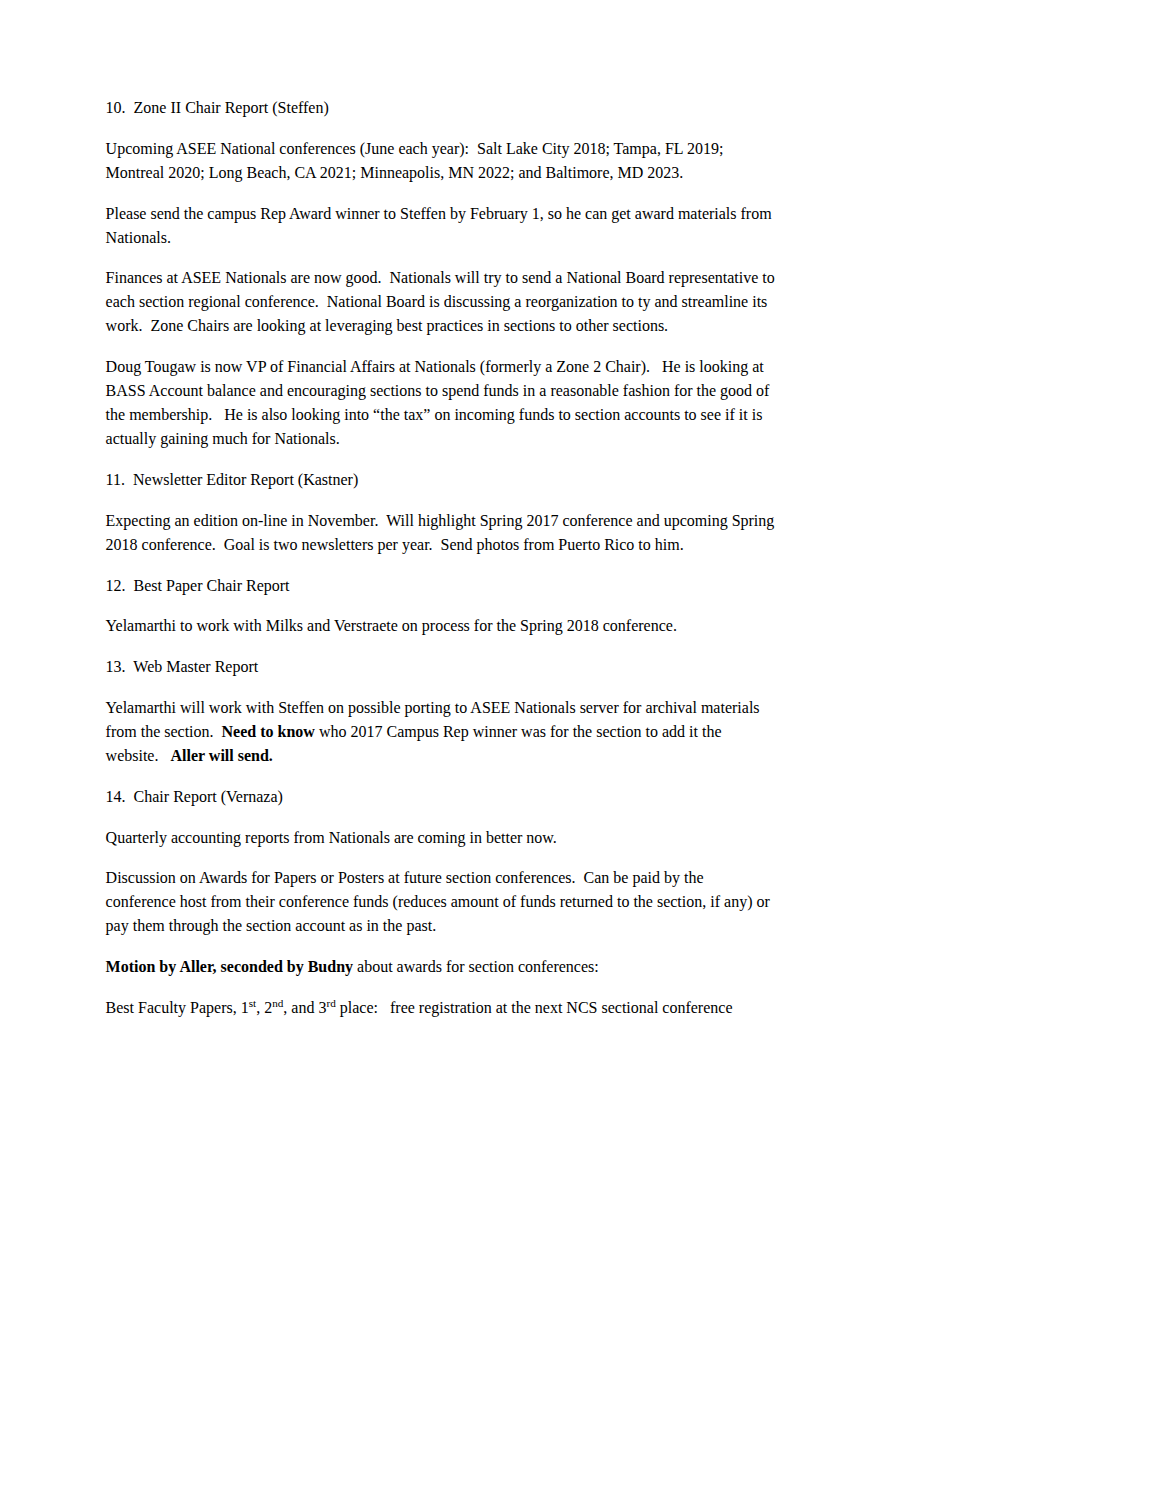10. Zone II Chair Report (Steffen)
Upcoming ASEE National conferences (June each year): Salt Lake City 2018; Tampa, FL 2019; Montreal 2020; Long Beach, CA 2021; Minneapolis, MN 2022; and Baltimore, MD 2023.
Please send the campus Rep Award winner to Steffen by February 1, so he can get award materials from Nationals.
Finances at ASEE Nationals are now good. Nationals will try to send a National Board representative to each section regional conference. National Board is discussing a reorganization to ty and streamline its work. Zone Chairs are looking at leveraging best practices in sections to other sections.
Doug Tougaw is now VP of Financial Affairs at Nationals (formerly a Zone 2 Chair). He is looking at BASS Account balance and encouraging sections to spend funds in a reasonable fashion for the good of the membership. He is also looking into “the tax” on incoming funds to section accounts to see if it is actually gaining much for Nationals.
11. Newsletter Editor Report (Kastner)
Expecting an edition on-line in November. Will highlight Spring 2017 conference and upcoming Spring 2018 conference. Goal is two newsletters per year. Send photos from Puerto Rico to him.
12. Best Paper Chair Report
Yelamarthi to work with Milks and Verstraete on process for the Spring 2018 conference.
13. Web Master Report
Yelamarthi will work with Steffen on possible porting to ASEE Nationals server for archival materials from the section. Need to know who 2017 Campus Rep winner was for the section to add it the website. Aller will send.
14. Chair Report (Vernaza)
Quarterly accounting reports from Nationals are coming in better now.
Discussion on Awards for Papers or Posters at future section conferences. Can be paid by the conference host from their conference funds (reduces amount of funds returned to the section, if any) or pay them through the section account as in the past.
Motion by Aller, seconded by Budny about awards for section conferences:
Best Faculty Papers, 1st, 2nd, and 3rd place: free registration at the next NCS sectional conference